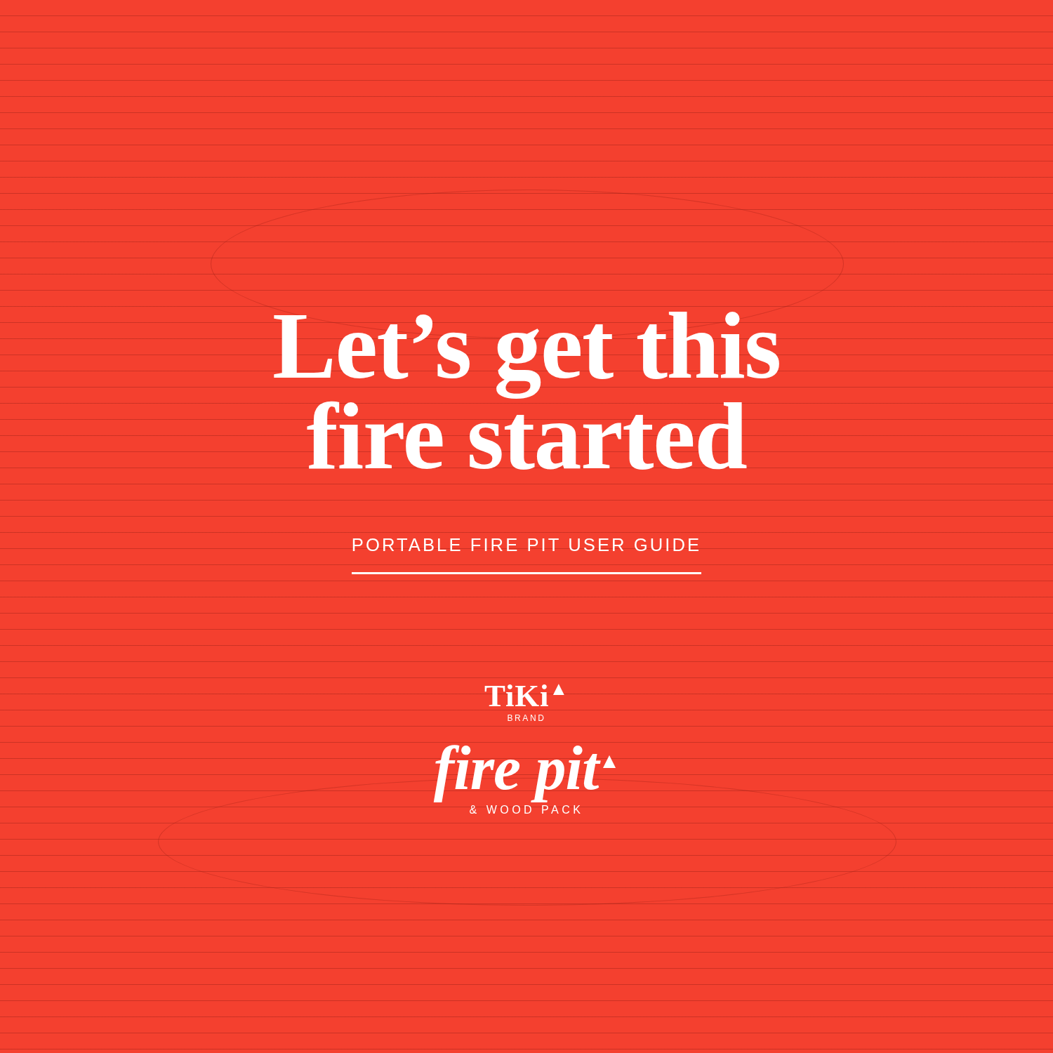Let’s get this fire started
Portable Fire Pit User Guide
TiKi▲
Brand
fire pit▲
& Wood Pack